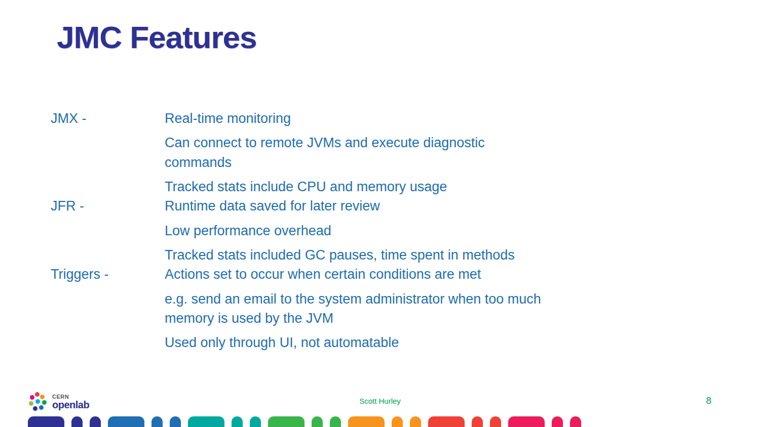JMC Features
| JMX - | Real-time monitoring Can connect to remote JVMs and execute diagnostic commands Tracked stats include CPU and memory usage |
| JFR - | Runtime data saved for later review Low performance overhead Tracked stats included GC pauses, time spent in methods |
| Triggers - | Actions set to occur when certain conditions are met e.g. send an email to the system administrator when too much memory is used by the JVM Used only through UI, not automatable |
Scott Hurley
8
CERN
openlab